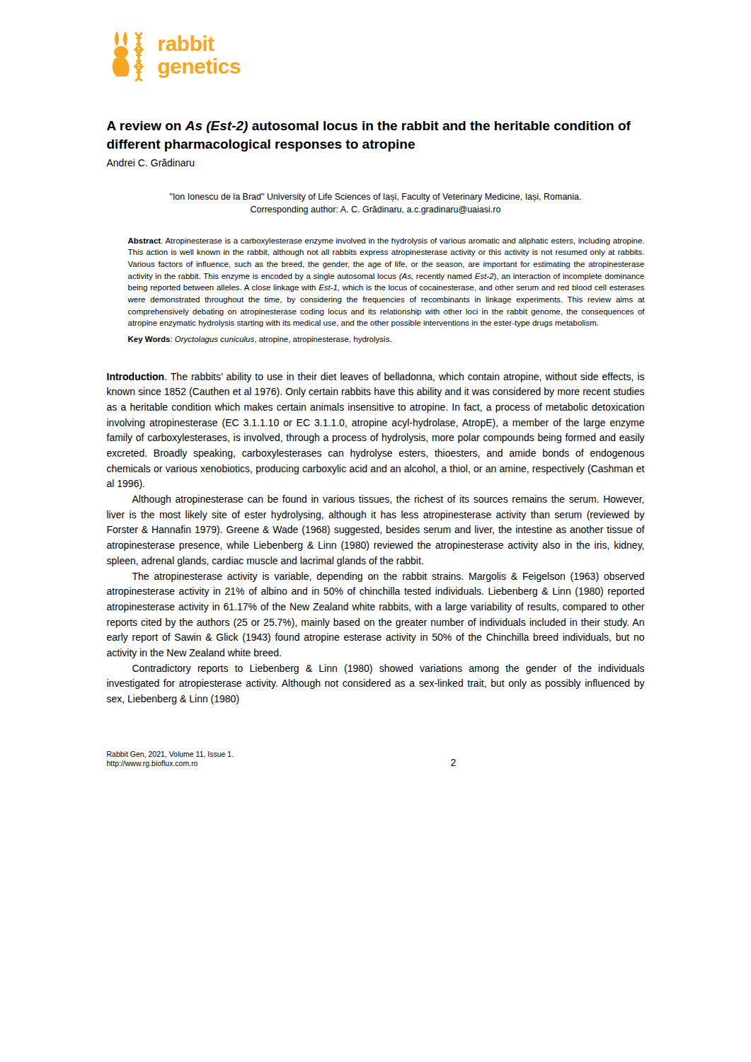rabbit
genetics
A review on As (Est-2) autosomal locus in the rabbit and the heritable condition of different pharmacological responses to atropine
Andrei C. Grădinaru
"Ion Ionescu de la Brad" University of Life Sciences of Iași, Faculty of Veterinary Medicine, Iași, Romania. Corresponding author: A. C. Grădinaru, a.c.gradinaru@uaiasi.ro
Abstract. Atropinesterase is a carboxylesterase enzyme involved in the hydrolysis of various aromatic and aliphatic esters, including atropine. This action is well known in the rabbit, although not all rabbits express atropinesterase activity or this activity is not resumed only at rabbits. Various factors of influence, such as the breed, the gender, the age of life, or the season, are important for estimating the atropinesterase activity in the rabbit. This enzyme is encoded by a single autosomal locus (As, recently named Est-2), an interaction of incomplete dominance being reported between alleles. A close linkage with Est-1, which is the locus of cocainesterase, and other serum and red blood cell esterases were demonstrated throughout the time, by considering the frequencies of recombinants in linkage experiments. This review aims at comprehensively debating on atropinesterase coding locus and its relationship with other loci in the rabbit genome, the consequences of atropine enzymatic hydrolysis starting with its medical use, and the other possible interventions in the ester-type drugs metabolism.
Key Words: Oryctolagus cuniculus, atropine, atropinesterase, hydrolysis.
Introduction. The rabbits’ ability to use in their diet leaves of belladonna, which contain atropine, without side effects, is known since 1852 (Cauthen et al 1976). Only certain rabbits have this ability and it was considered by more recent studies as a heritable condition which makes certain animals insensitive to atropine. In fact, a process of metabolic detoxication involving atropinesterase (EC 3.1.1.10 or EC 3.1.1.0, atropine acyl-hydrolase, AtropE), a member of the large enzyme family of carboxylesterases, is involved, through a process of hydrolysis, more polar compounds being formed and easily excreted. Broadly speaking, carboxylesterases can hydrolyse esters, thioesters, and amide bonds of endogenous chemicals or various xenobiotics, producing carboxylic acid and an alcohol, a thiol, or an amine, respectively (Cashman et al 1996).
Although atropinesterase can be found in various tissues, the richest of its sources remains the serum. However, liver is the most likely site of ester hydrolysing, although it has less atropinesterase activity than serum (reviewed by Forster & Hannafin 1979). Greene & Wade (1968) suggested, besides serum and liver, the intestine as another tissue of atropinesterase presence, while Liebenberg & Linn (1980) reviewed the atropinesterase activity also in the iris, kidney, spleen, adrenal glands, cardiac muscle and lacrimal glands of the rabbit.
The atropinesterase activity is variable, depending on the rabbit strains. Margolis & Feigelson (1963) observed atropinesterase activity in 21% of albino and in 50% of chinchilla tested individuals. Liebenberg & Linn (1980) reported atropinesterase activity in 61.17% of the New Zealand white rabbits, with a large variability of results, compared to other reports cited by the authors (25 or 25.7%), mainly based on the greater number of individuals included in their study. An early report of Sawin & Glick (1943) found atropine esterase activity in 50% of the Chinchilla breed individuals, but no activity in the New Zealand white breed.
Contradictory reports to Liebenberg & Linn (1980) showed variations among the gender of the individuals investigated for atropiesterase activity. Although not considered as a sex-linked trait, but only as possibly influenced by sex, Liebenberg & Linn (1980)
Rabbit Gen, 2021, Volume 11, Issue 1.
http://www.rg.bioflux.com.ro
2